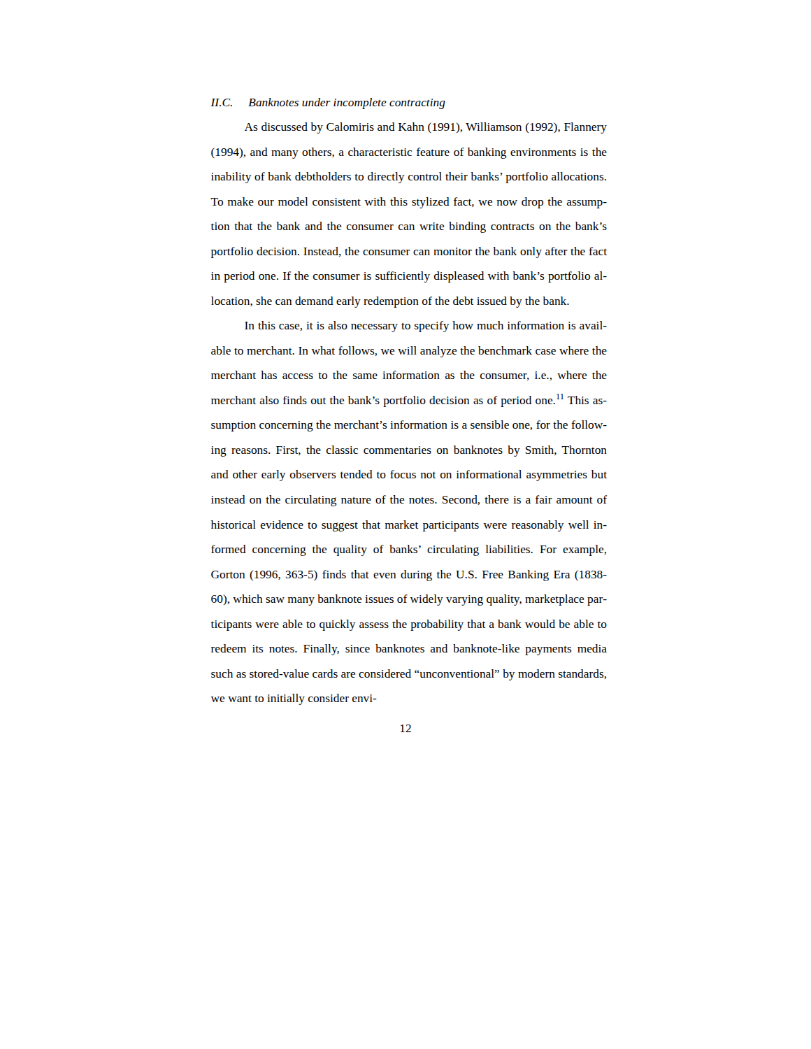II.C. Banknotes under incomplete contracting
As discussed by Calomiris and Kahn (1991), Williamson (1992), Flannery (1994), and many others, a characteristic feature of banking environments is the inability of bank debtholders to directly control their banks’ portfolio allocations. To make our model consistent with this stylized fact, we now drop the assumption that the bank and the consumer can write binding contracts on the bank’s portfolio decision. Instead, the consumer can monitor the bank only after the fact in period one. If the consumer is sufficiently displeased with bank’s portfolio allocation, she can demand early redemption of the debt issued by the bank.
In this case, it is also necessary to specify how much information is available to merchant. In what follows, we will analyze the benchmark case where the merchant has access to the same information as the consumer, i.e., where the merchant also finds out the bank’s portfolio decision as of period one.11 This assumption concerning the merchant’s information is a sensible one, for the following reasons. First, the classic commentaries on banknotes by Smith, Thornton and other early observers tended to focus not on informational asymmetries but instead on the circulating nature of the notes. Second, there is a fair amount of historical evidence to suggest that market participants were reasonably well informed concerning the quality of banks’ circulating liabilities. For example, Gorton (1996, 363-5) finds that even during the U.S. Free Banking Era (1838-60), which saw many banknote issues of widely varying quality, marketplace participants were able to quickly assess the probability that a bank would be able to redeem its notes. Finally, since banknotes and banknote-like payments media such as stored-value cards are considered “unconventional” by modern standards, we want to initially consider envi-
12